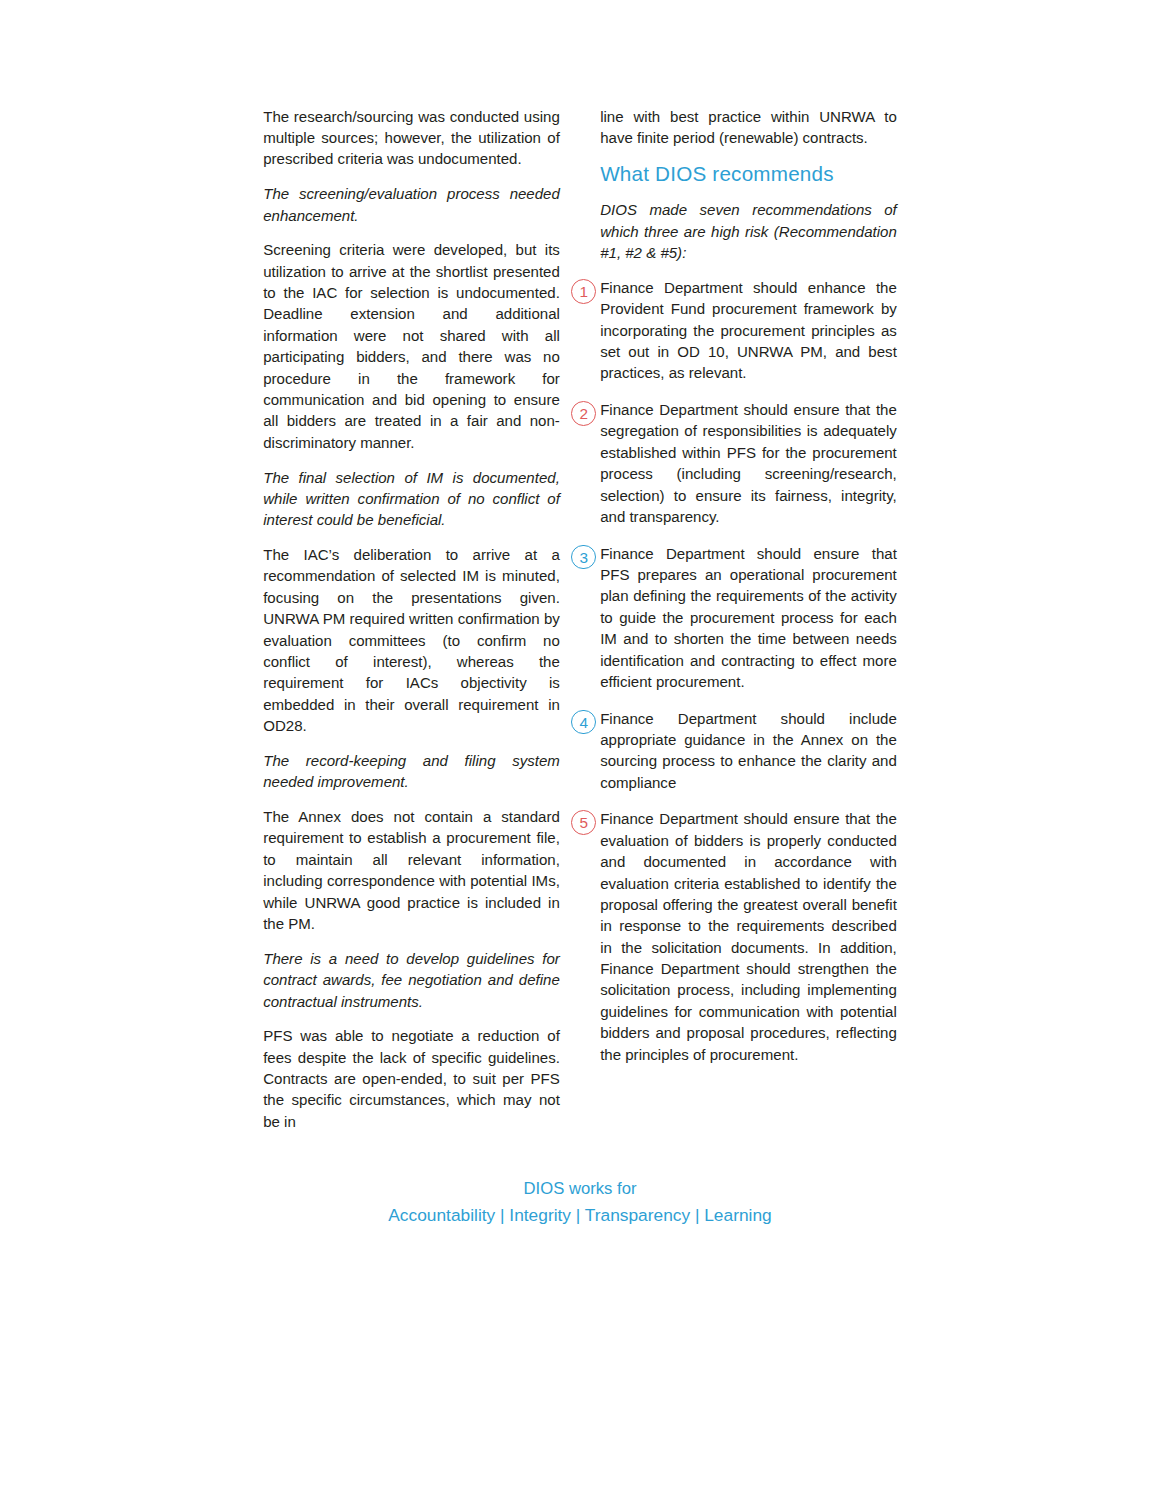The research/sourcing was conducted using multiple sources; however, the utilization of prescribed criteria was undocumented.
The screening/evaluation process needed enhancement.
Screening criteria were developed, but its utilization to arrive at the shortlist presented to the IAC for selection is undocumented. Deadline extension and additional information were not shared with all participating bidders, and there was no procedure in the framework for communication and bid opening to ensure all bidders are treated in a fair and non-discriminatory manner.
The final selection of IM is documented, while written confirmation of no conflict of interest could be beneficial.
The IAC’s deliberation to arrive at a recommendation of selected IM is minuted, focusing on the presentations given. UNRWA PM required written confirmation by evaluation committees (to confirm no conflict of interest), whereas the requirement for IACs objectivity is embedded in their overall requirement in OD28.
The record-keeping and filing system needed improvement.
The Annex does not contain a standard requirement to establish a procurement file, to maintain all relevant information, including correspondence with potential IMs, while UNRWA good practice is included in the PM.
There is a need to develop guidelines for contract awards, fee negotiation and define contractual instruments.
PFS was able to negotiate a reduction of fees despite the lack of specific guidelines. Contracts are open-ended, to suit per PFS the specific circumstances, which may not be in
line with best practice within UNRWA to have finite period (renewable) contracts.
What DIOS recommends
DIOS made seven recommendations of which three are high risk (Recommendation #1, #2 & #5):
1
Finance Department should enhance the Provident Fund procurement framework by incorporating the procurement principles as set out in OD 10, UNRWA PM, and best practices, as relevant.
2
Finance Department should ensure that the segregation of responsibilities is adequately established within PFS for the procurement process (including screening/research, selection) to ensure its fairness, integrity, and transparency.
3
Finance Department should ensure that PFS prepares an operational procurement plan defining the requirements of the activity to guide the procurement process for each IM and to shorten the time between needs identification and contracting to effect more efficient procurement.
4
Finance Department should include appropriate guidance in the Annex on the sourcing process to enhance the clarity and compliance
5
Finance Department should ensure that the evaluation of bidders is properly conducted and documented in accordance with evaluation criteria established to identify the proposal offering the greatest overall benefit in response to the requirements described in the solicitation documents. In addition, Finance Department should strengthen the solicitation process, including implementing guidelines for communication with potential bidders and proposal procedures, reflecting the principles of procurement.
DIOS works for
Accountability | Integrity | Transparency | Learning